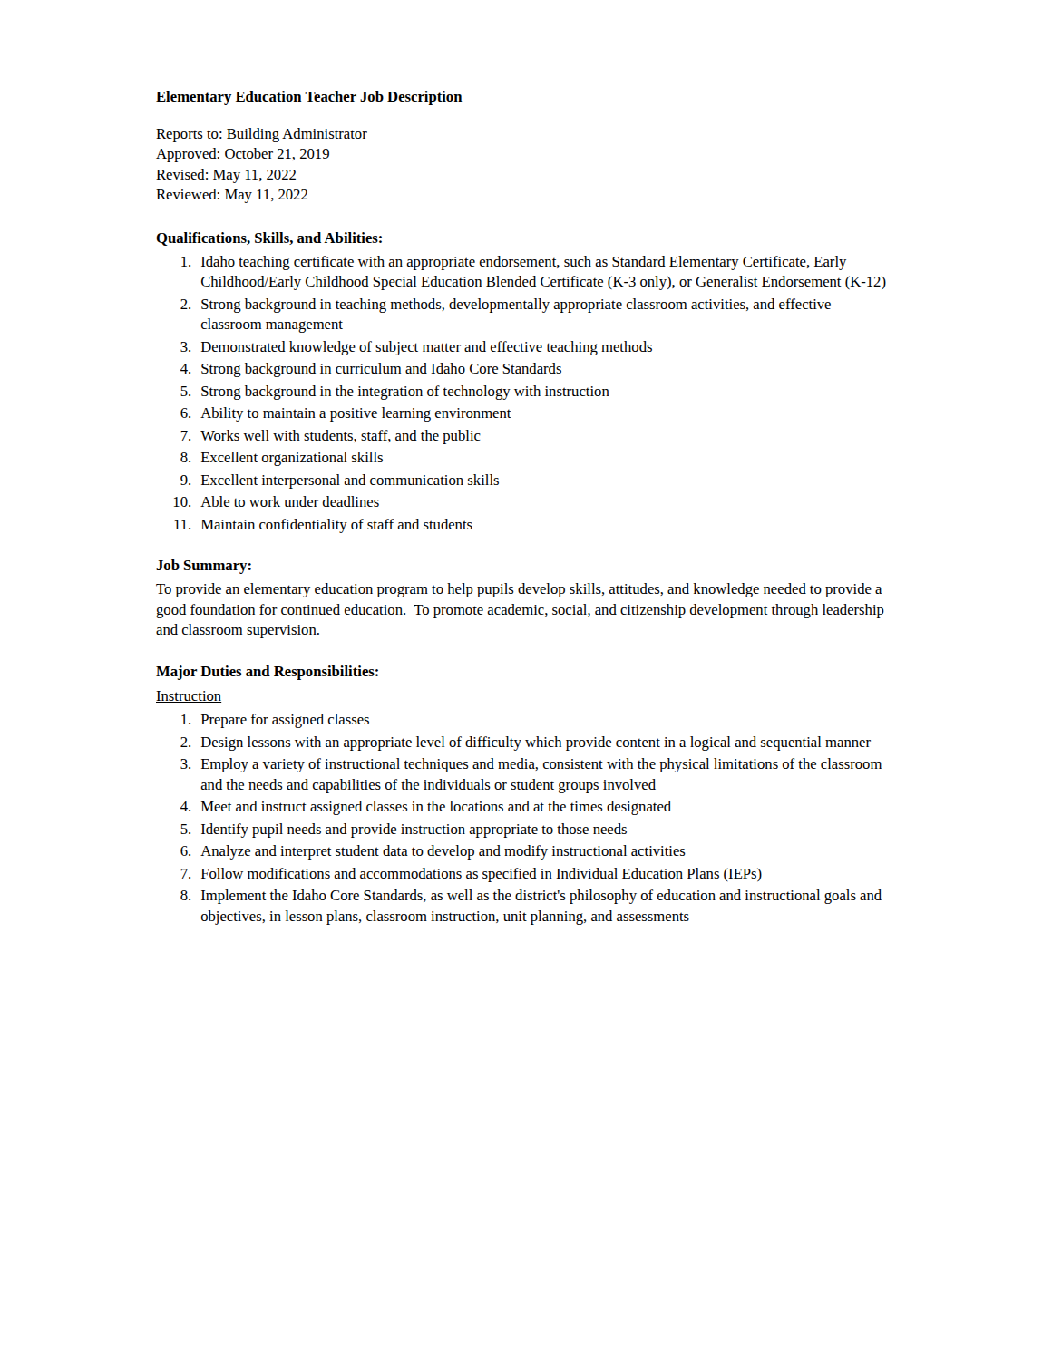Elementary Education Teacher Job Description
Reports to: Building Administrator
Approved: October 21, 2019
Revised: May 11, 2022
Reviewed: May 11, 2022
Qualifications, Skills, and Abilities:
Idaho teaching certificate with an appropriate endorsement, such as Standard Elementary Certificate, Early Childhood/Early Childhood Special Education Blended Certificate (K-3 only), or Generalist Endorsement (K-12)
Strong background in teaching methods, developmentally appropriate classroom activities, and effective classroom management
Demonstrated knowledge of subject matter and effective teaching methods
Strong background in curriculum and Idaho Core Standards
Strong background in the integration of technology with instruction
Ability to maintain a positive learning environment
Works well with students, staff, and the public
Excellent organizational skills
Excellent interpersonal and communication skills
Able to work under deadlines
Maintain confidentiality of staff and students
Job Summary:
To provide an elementary education program to help pupils develop skills, attitudes, and knowledge needed to provide a good foundation for continued education. To promote academic, social, and citizenship development through leadership and classroom supervision.
Major Duties and Responsibilities:
Instruction
Prepare for assigned classes
Design lessons with an appropriate level of difficulty which provide content in a logical and sequential manner
Employ a variety of instructional techniques and media, consistent with the physical limitations of the classroom and the needs and capabilities of the individuals or student groups involved
Meet and instruct assigned classes in the locations and at the times designated
Identify pupil needs and provide instruction appropriate to those needs
Analyze and interpret student data to develop and modify instructional activities
Follow modifications and accommodations as specified in Individual Education Plans (IEPs)
Implement the Idaho Core Standards, as well as the district's philosophy of education and instructional goals and objectives, in lesson plans, classroom instruction, unit planning, and assessments